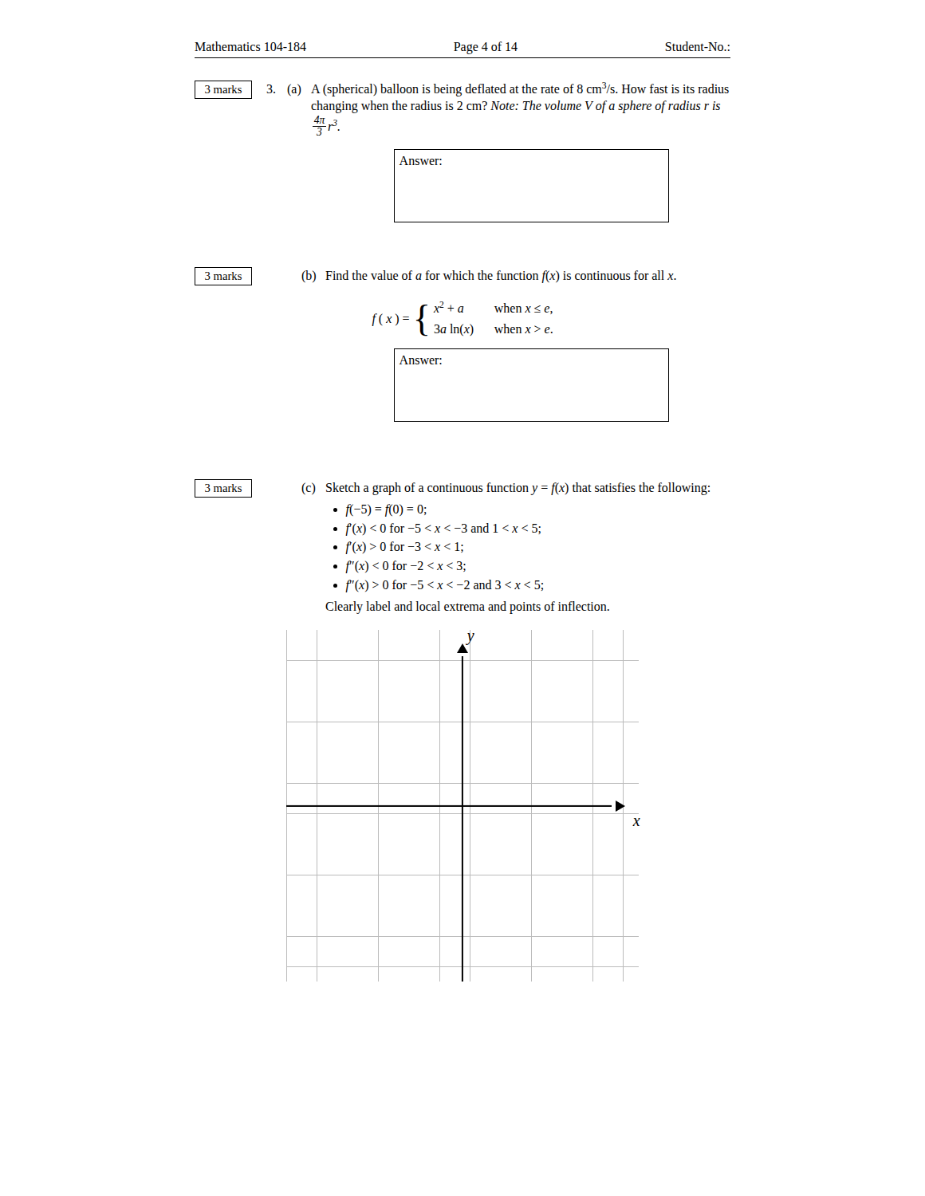Mathematics 104-184
Page 4 of 14
Student-No.:
3 marks
3.
(a)
A (spherical) balloon is being deflated at the rate of 8 cm3/s. How fast is its radius changing when the radius is 2 cm? Note: The volume V of a sphere of radius r is 4π 3 r3.
Answer:
3 marks
(b)
Find the value of a for which the function f(x) is continuous for all x.
f(x) = { x2 + a when x ≤ e, 3a ln(x) when x > e.
Answer:
3 marks
(c)
Sketch a graph of a continuous function y = f(x) that satisfies the following:
f(−5) = f(0) = 0;
f′(x) < 0 for −5 < x < −3 and 1 < x < 5;
f′(x) > 0 for −3 < x < 1;
f″(x) < 0 for −2 < x < 3;
f″(x) > 0 for −5 < x < −2 and 3 < x < 5;
Clearly label and local extrema and points of inflection.
x
y